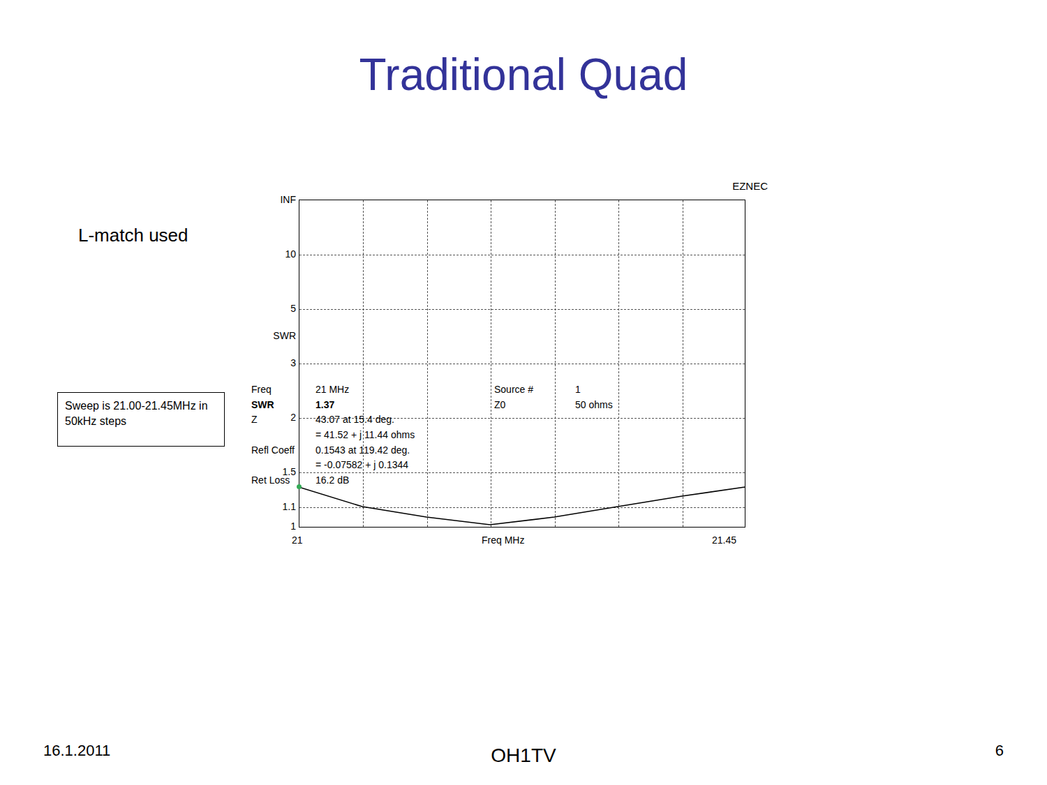Traditional Quad
L-match used
Sweep is 21.00-21.45MHz in 50kHz steps
EZNEC
INF
10
5
SWR
3
2
1.5
1.1
1
21
Freq MHz
21.45
| Freq | 21 MHz | Source # | 1 |
| SWR | 1.37 | Z0 | 50 ohms |
| Z | 43.07 at 15.4 deg. | | |
| | = 41.52 + j 11.44 ohms | | |
| Refl Coeff | 0.1543 at 119.42 deg. | | |
| | = -0.07582 + j 0.1344 | | |
| Ret Loss | 16.2 dB | | |
16.1.2011
OH1TV
6